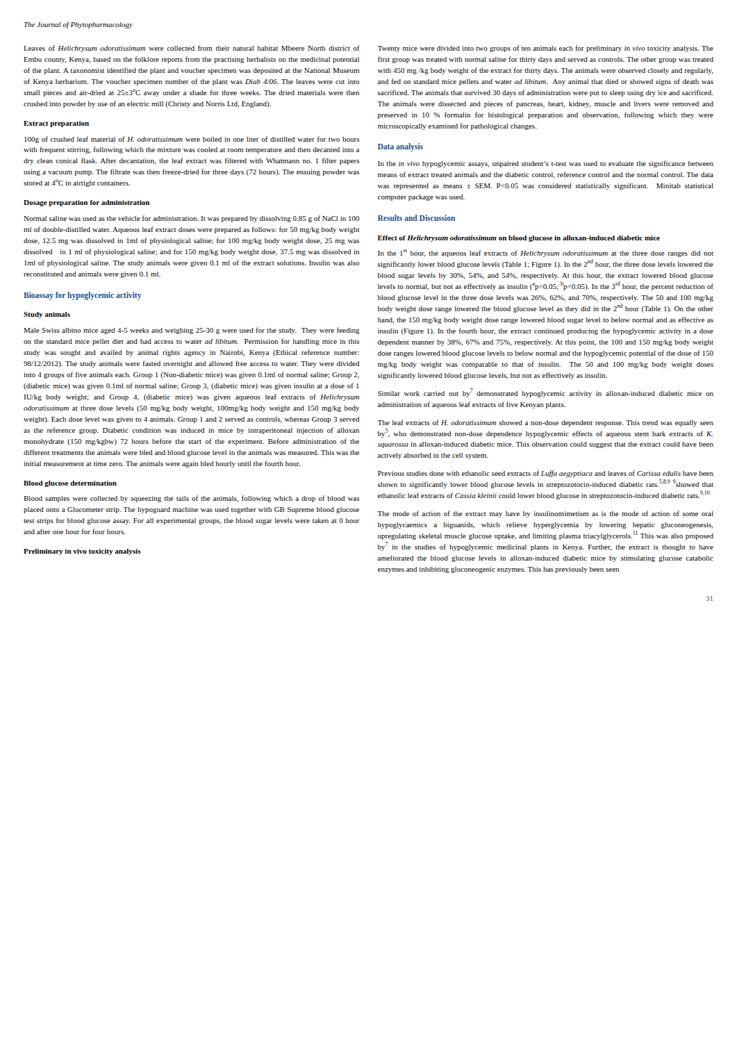The Journal of Phytopharmacology
Leaves of Helichrysum odoratissimum were collected from their natural habitat Mbeere North district of Embu county, Kenya, based on the folklore reports from the practising herbalists on the medicinal potential of the plant. A taxonomist identified the plant and voucher specimen was deposited at the National Museum of Kenya herbarium. The voucher specimen number of the plant was Diab 4/06. The leaves were cut into small pieces and air-dried at 25±3oC away under a shade for three weeks. The dried materials were then crushed into powder by use of an electric mill (Christy and Norris Ltd, England).
Extract preparation
100g of crushed leaf material of H. odoratissimum were boiled in one liter of distilled water for two hours with frequent stirring, following which the mixture was cooled at room temperature and then decanted into a dry clean conical flask. After decantation, the leaf extract was filtered with Whatmann no. 1 filter papers using a vacuum pump. The filtrate was then freeze-dried for three days (72 hours). The ensuing powder was stored at 4oC in airtight containers.
Dosage preparation for administration
Normal saline was used as the vehicle for administration. It was prepared by dissolving 0.85 g of NaCl in 100 ml of double-distilled water. Aqueous leaf extract doses were prepared as follows: for 50 mg/kg body weight dose, 12.5 mg was dissolved in 1ml of physiological saline; for 100 mg/kg body weight dose, 25 mg was dissolved in 1 ml of physiological saline; and for 150 mg/kg body weight dose, 37.5 mg was dissolved in 1ml of physiological saline. The study animals were given 0.1 ml of the extract solutions. Insulin was also reconstituted and animals were given 0.1 ml.
Bioassay for hypoglycemic activity
Study animals
Male Swiss albino mice aged 4-5 weeks and weighing 25-30 g were used for the study. They were feeding on the standard mice pellet diet and had access to water ad libitum. Permission for handling mice in this study was sought and availed by animal rights agency in Nairobi, Kenya (Ethical reference number: 98/12/2012). The study animals were fasted overnight and allowed free access to water. They were divided into 4 groups of five animals each. Group 1 (Non-diabetic mice) was given 0.1ml of normal saline; Group 2, (diabetic mice) was given 0.1ml of normal saline; Group 3, (diabetic mice) was given insulin at a dose of 1 IU/kg body weight; and Group 4, (diabetic mice) was given aqueous leaf extracts of Helichrysum odoratissimum at three dose levels (50 mg/kg body weight, 100mg/kg body weight and 150 mg/kg body weight). Each dose level was given to 4 animals. Group 1 and 2 served as controls, whereas Group 3 served as the reference group. Diabetic condition was induced in mice by intraperitoneal injection of alloxan monohydrate (150 mg/kgbw) 72 hours before the start of the experiment. Before administration of the different treatments the animals were bled and blood glucose level in the animals was measured. This was the initial measurement at time zero. The animals were again bled hourly until the fourth hour.
Blood glucose determination
Blood samples were collected by squeezing the tails of the animals, following which a drop of blood was placed onto a Glucometer strip. The hypoguard machine was used together with GB Supreme blood glucose test strips for blood glucose assay. For all experimental groups, the blood sugar levels were taken at 0 hour and after one hour for four hours.
Preliminary in vivo toxicity analysis
Twenty mice were divided into two groups of ten animals each for preliminary in vivo toxicity analysis. The first group was treated with normal saline for thirty days and served as controls. The other group was treated with 450 mg /kg body weight of the extract for thirty days. The animals were observed closely and regularly, and fed on standard mice pellets and water ad libitum. Any animal that died or showed signs of death was sacrificed. The animals that survived 30 days of administration were put to sleep using dry ice and sacrificed. The animals were dissected and pieces of pancreas, heart, kidney, muscle and livers were removed and preserved in 10 % formalin for histological preparation and observation, following which they were microscopically examined for pathological changes.
Data analysis
In the in vivo hypoglycemic assays, unpaired student’s t-test was used to evaluate the significance between means of extract treated animals and the diabetic control, reference control and the normal control. The data was represented as means ± SEM. P<0.05 was considered statistically significant. Minitab statistical computer package was used.
Results and Discussion
Effect of Helichrysum odoratissimum on blood glucose in alloxan-induced diabetic mice
In the 1st hour, the aqueous leaf extracts of Helichrysum odoratissimum at the three dose ranges did not significantly lower blood glucose levels (Table 1; Figure 1). In the 2nd hour, the three dose levels lowered the blood sugar levels by 30%, 54%, and 54%, respectively. At this hour, the extract lowered blood glucose levels to normal, but not as effectively as insulin (ap<0.05; bp<0.05). In the 3rd hour, the percent reduction of blood glucose level in the three dose levels was 26%, 62%, and 70%, respectively. The 50 and 100 mg/kg body weight dose range lowered the blood glucose level as they did in the 2nd hour (Table 1). On the other hand, the 150 mg/kg body weight dose range lowered blood sugar level to below normal and as effective as insulin (Figure 1). In the fourth hour, the extract continued producing the hypoglycemic activity in a dose dependent manner by 38%, 67% and 75%, respectively. At this point, the 100 and 150 mg/kg body weight dose ranges lowered blood glucose levels to below normal and the hypoglycemic potential of the dose of 150 mg/kg body weight was comparable to that of insulin. The 50 and 100 mg/kg body weight doses significantly lowered blood glucose levels, but not as effectively as insulin.
Similar work carried out by7 demonstrated hypoglycemic activity in alloxan-induced diabetic mice on administration of aqueous leaf extracts of five Kenyan plants.
The leaf extracts of H. odoratissimum showed a non-dose dependent response. This trend was equally seen by5, who demonstrated non-dose dependence hypoglycemic effects of aqueous stem bark extracts of K. squarossa in alloxan-induced diabetic mice. This observation could suggest that the extract could have been actively absorbed in the cell system.
Previous studies done with ethanolic seed extracts of Luffa aegyptiaca and leaves of Carissa edulis have been shown to significantly lower blood glucose levels in streptozotocin-induced diabetic rats.5,8,9 9showed that ethanolic leaf extracts of Cassia kleinii could lower blood glucose in streptozotocin-induced diabetic rats.9,10
The mode of action of the extract may have by insulinomimetism as is the mode of action of some oral hypoglycaemics a biguanids, which relieve hyperglycemia by lowering hepatic gluconeogenesis, upregulating skeletal muscle glucose uptake, and limiting plasma triacylglycerols.11 This was also proposed by7 in the studies of hypoglycemic medicinal plants in Kenya. Further, the extract is thought to have ameliorated the blood glucose levels in alloxan-induced diabetic mice by stimulating glucose catabolic enzymes and inhibiting gluconeogenic enzymes. This has previously been seen
31